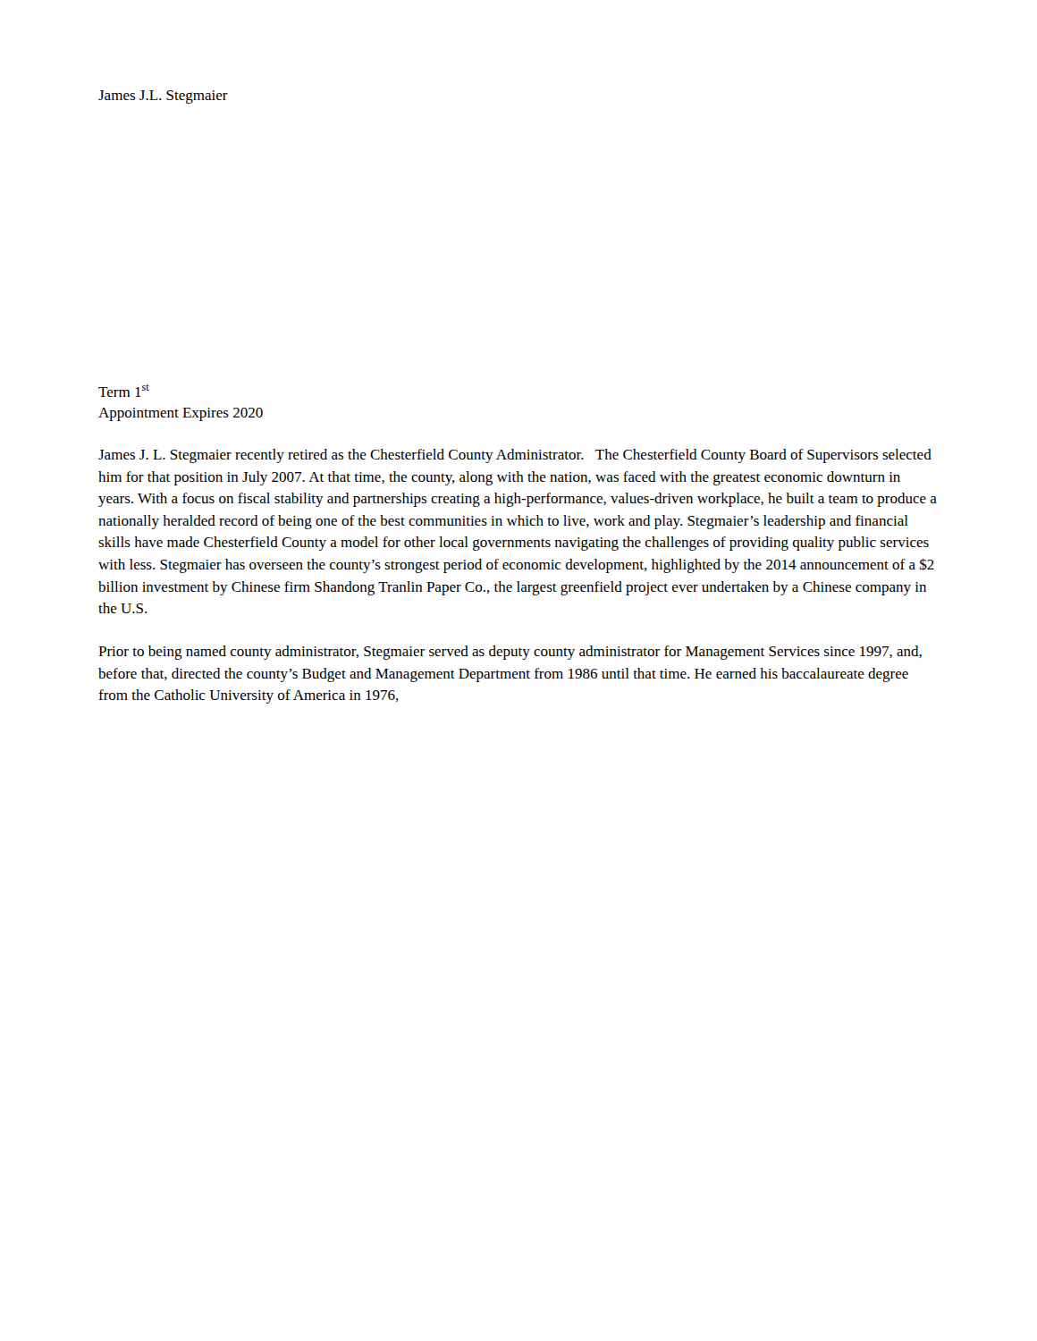James J.L. Stegmaier
Term 1st
Appointment Expires 2020
James J. L. Stegmaier recently retired as the Chesterfield County Administrator. The Chesterfield County Board of Supervisors selected him for that position in July 2007. At that time, the county, along with the nation, was faced with the greatest economic downturn in years. With a focus on fiscal stability and partnerships creating a high-performance, values-driven workplace, he built a team to produce a nationally heralded record of being one of the best communities in which to live, work and play. Stegmaier’s leadership and financial skills have made Chesterfield County a model for other local governments navigating the challenges of providing quality public services with less. Stegmaier has overseen the county’s strongest period of economic development, highlighted by the 2014 announcement of a $2 billion investment by Chinese firm Shandong Tranlin Paper Co., the largest greenfield project ever undertaken by a Chinese company in the U.S.
Prior to being named county administrator, Stegmaier served as deputy county administrator for Management Services since 1997, and, before that, directed the county’s Budget and Management Department from 1986 until that time. He earned his baccalaureate degree from the Catholic University of America in 1976,